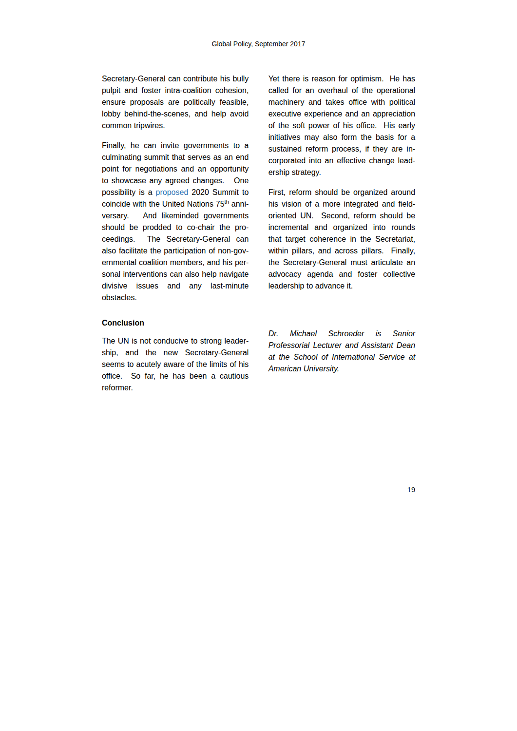Global Policy, September 2017
Secretary-General can contribute his bully pulpit and foster intra-coalition cohesion, ensure proposals are politically feasible, lobby behind-the-scenes, and help avoid common tripwires.
Finally, he can invite governments to a culminating summit that serves as an end point for negotiations and an opportunity to showcase any agreed changes. One possibility is a proposed 2020 Summit to coincide with the United Nations 75th anniversary. And likeminded governments should be prodded to co-chair the proceedings. The Secretary-General can also facilitate the participation of non-governmental coalition members, and his personal interventions can also help navigate divisive issues and any last-minute obstacles.
Conclusion
The UN is not conducive to strong leadership, and the new Secretary-General seems to acutely aware of the limits of his office. So far, he has been a cautious reformer.
Yet there is reason for optimism. He has called for an overhaul of the operational machinery and takes office with political executive experience and an appreciation of the soft power of his office. His early initiatives may also form the basis for a sustained reform process, if they are incorporated into an effective change leadership strategy.
First, reform should be organized around his vision of a more integrated and field-oriented UN. Second, reform should be incremental and organized into rounds that target coherence in the Secretariat, within pillars, and across pillars. Finally, the Secretary-General must articulate an advocacy agenda and foster collective leadership to advance it.
Dr. Michael Schroeder is Senior Professorial Lecturer and Assistant Dean at the School of International Service at American University.
19